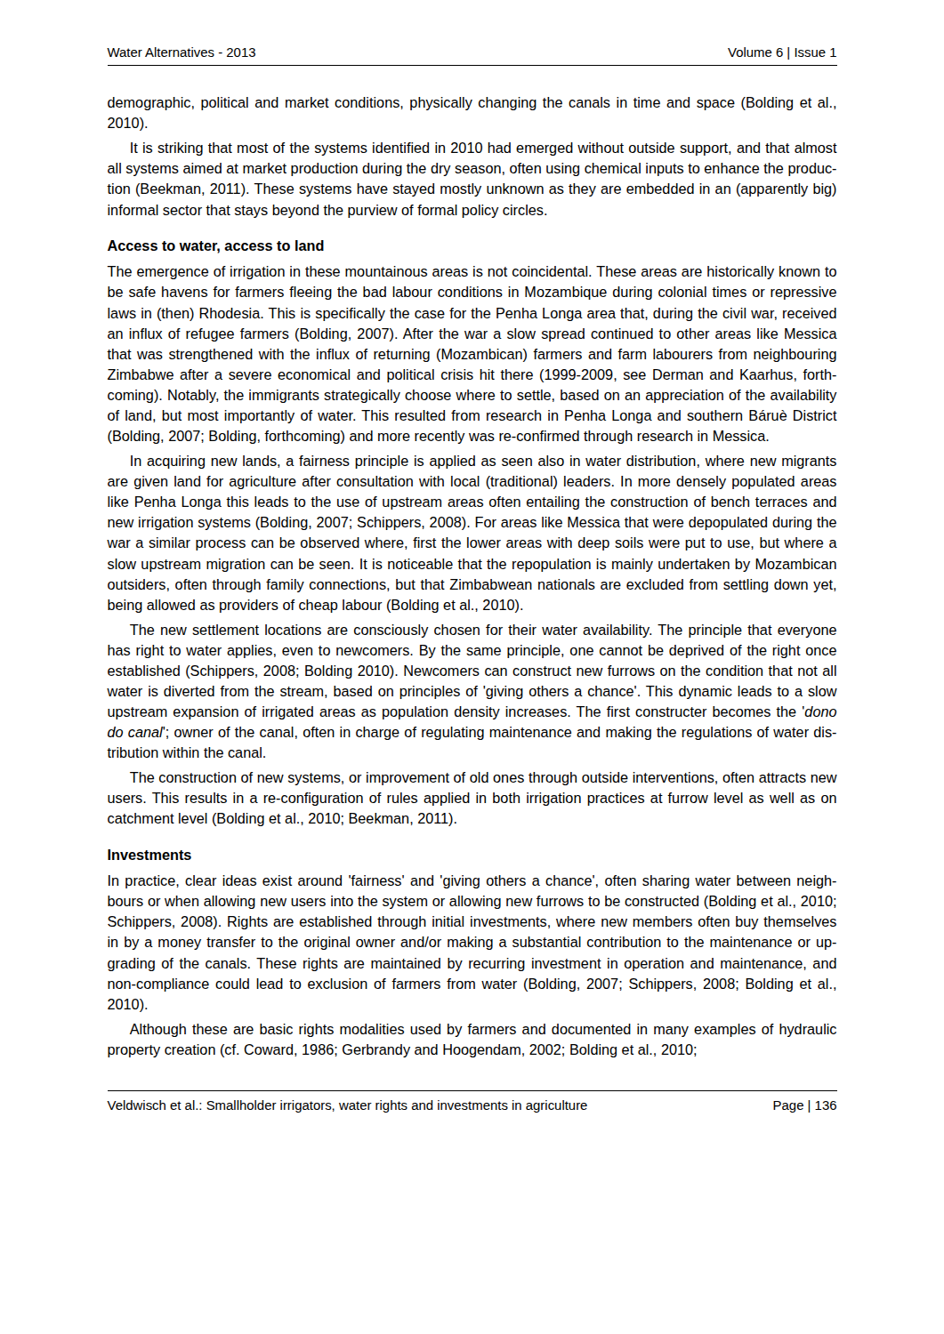Water Alternatives - 2013
Volume 6 | Issue 1
demographic, political and market conditions, physically changing the canals in time and space (Bolding et al., 2010).
It is striking that most of the systems identified in 2010 had emerged without outside support, and that almost all systems aimed at market production during the dry season, often using chemical inputs to enhance the production (Beekman, 2011). These systems have stayed mostly unknown as they are embedded in an (apparently big) informal sector that stays beyond the purview of formal policy circles.
Access to water, access to land
The emergence of irrigation in these mountainous areas is not coincidental. These areas are historically known to be safe havens for farmers fleeing the bad labour conditions in Mozambique during colonial times or repressive laws in (then) Rhodesia. This is specifically the case for the Penha Longa area that, during the civil war, received an influx of refugee farmers (Bolding, 2007). After the war a slow spread continued to other areas like Messica that was strengthened with the influx of returning (Mozambican) farmers and farm labourers from neighbouring Zimbabwe after a severe economical and political crisis hit there (1999-2009, see Derman and Kaarhus, forthcoming). Notably, the immigrants strategically choose where to settle, based on an appreciation of the availability of land, but most importantly of water. This resulted from research in Penha Longa and southern Báruè District (Bolding, 2007; Bolding, forthcoming) and more recently was re-confirmed through research in Messica.
In acquiring new lands, a fairness principle is applied as seen also in water distribution, where new migrants are given land for agriculture after consultation with local (traditional) leaders. In more densely populated areas like Penha Longa this leads to the use of upstream areas often entailing the construction of bench terraces and new irrigation systems (Bolding, 2007; Schippers, 2008). For areas like Messica that were depopulated during the war a similar process can be observed where, first the lower areas with deep soils were put to use, but where a slow upstream migration can be seen. It is noticeable that the repopulation is mainly undertaken by Mozambican outsiders, often through family connections, but that Zimbabwean nationals are excluded from settling down yet, being allowed as providers of cheap labour (Bolding et al., 2010).
The new settlement locations are consciously chosen for their water availability. The principle that everyone has right to water applies, even to newcomers. By the same principle, one cannot be deprived of the right once established (Schippers, 2008; Bolding 2010). Newcomers can construct new furrows on the condition that not all water is diverted from the stream, based on principles of 'giving others a chance'. This dynamic leads to a slow upstream expansion of irrigated areas as population density increases. The first constructer becomes the 'dono do canal'; owner of the canal, often in charge of regulating maintenance and making the regulations of water distribution within the canal.
The construction of new systems, or improvement of old ones through outside interventions, often attracts new users. This results in a re-configuration of rules applied in both irrigation practices at furrow level as well as on catchment level (Bolding et al., 2010; Beekman, 2011).
Investments
In practice, clear ideas exist around 'fairness' and 'giving others a chance', often sharing water between neighbours or when allowing new users into the system or allowing new furrows to be constructed (Bolding et al., 2010; Schippers, 2008). Rights are established through initial investments, where new members often buy themselves in by a money transfer to the original owner and/or making a substantial contribution to the maintenance or upgrading of the canals. These rights are maintained by recurring investment in operation and maintenance, and non-compliance could lead to exclusion of farmers from water (Bolding, 2007; Schippers, 2008; Bolding et al., 2010).
Although these are basic rights modalities used by farmers and documented in many examples of hydraulic property creation (cf. Coward, 1986; Gerbrandy and Hoogendam, 2002; Bolding et al., 2010;
Veldwisch et al.: Smallholder irrigators, water rights and investments in agriculture
Page | 136